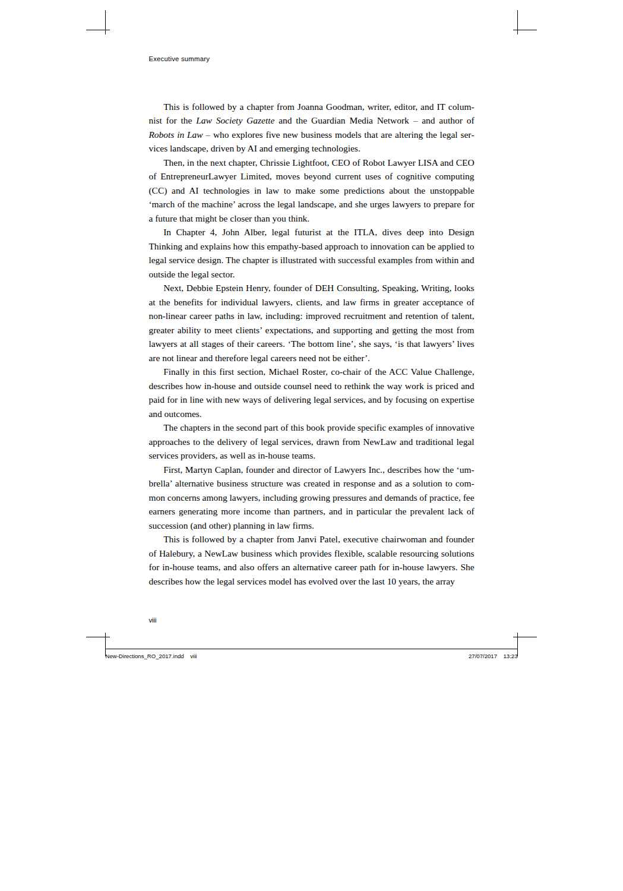Executive summary
This is followed by a chapter from Joanna Goodman, writer, editor, and IT columnist for the Law Society Gazette and the Guardian Media Network – and author of Robots in Law – who explores five new business models that are altering the legal services landscape, driven by AI and emerging technologies.
Then, in the next chapter, Chrissie Lightfoot, CEO of Robot Lawyer LISA and CEO of EntrepreneurLawyer Limited, moves beyond current uses of cognitive computing (CC) and AI technologies in law to make some predictions about the unstoppable ‘march of the machine’ across the legal landscape, and she urges lawyers to prepare for a future that might be closer than you think.
In Chapter 4, John Alber, legal futurist at the ITLA, dives deep into Design Thinking and explains how this empathy-based approach to innovation can be applied to legal service design. The chapter is illustrated with successful examples from within and outside the legal sector.
Next, Debbie Epstein Henry, founder of DEH Consulting, Speaking, Writing, looks at the benefits for individual lawyers, clients, and law firms in greater acceptance of non-linear career paths in law, including: improved recruitment and retention of talent, greater ability to meet clients’ expectations, and supporting and getting the most from lawyers at all stages of their careers. ‘The bottom line’, she says, ‘is that lawyers’ lives are not linear and therefore legal careers need not be either’.
Finally in this first section, Michael Roster, co-chair of the ACC Value Challenge, describes how in-house and outside counsel need to rethink the way work is priced and paid for in line with new ways of delivering legal services, and by focusing on expertise and outcomes.
The chapters in the second part of this book provide specific examples of innovative approaches to the delivery of legal services, drawn from NewLaw and traditional legal services providers, as well as in-house teams.
First, Martyn Caplan, founder and director of Lawyers Inc., describes how the ‘umbrella’ alternative business structure was created in response and as a solution to common concerns among lawyers, including growing pressures and demands of practice, fee earners generating more income than partners, and in particular the prevalent lack of succession (and other) planning in law firms.
This is followed by a chapter from Janvi Patel, executive chairwoman and founder of Halebury, a NewLaw business which provides flexible, scalable resourcing solutions for in-house teams, and also offers an alternative career path for in-house lawyers. She describes how the legal services model has evolved over the last 10 years, the array
viii
New-Directions_RO_2017.indd viii
27/07/201713:23